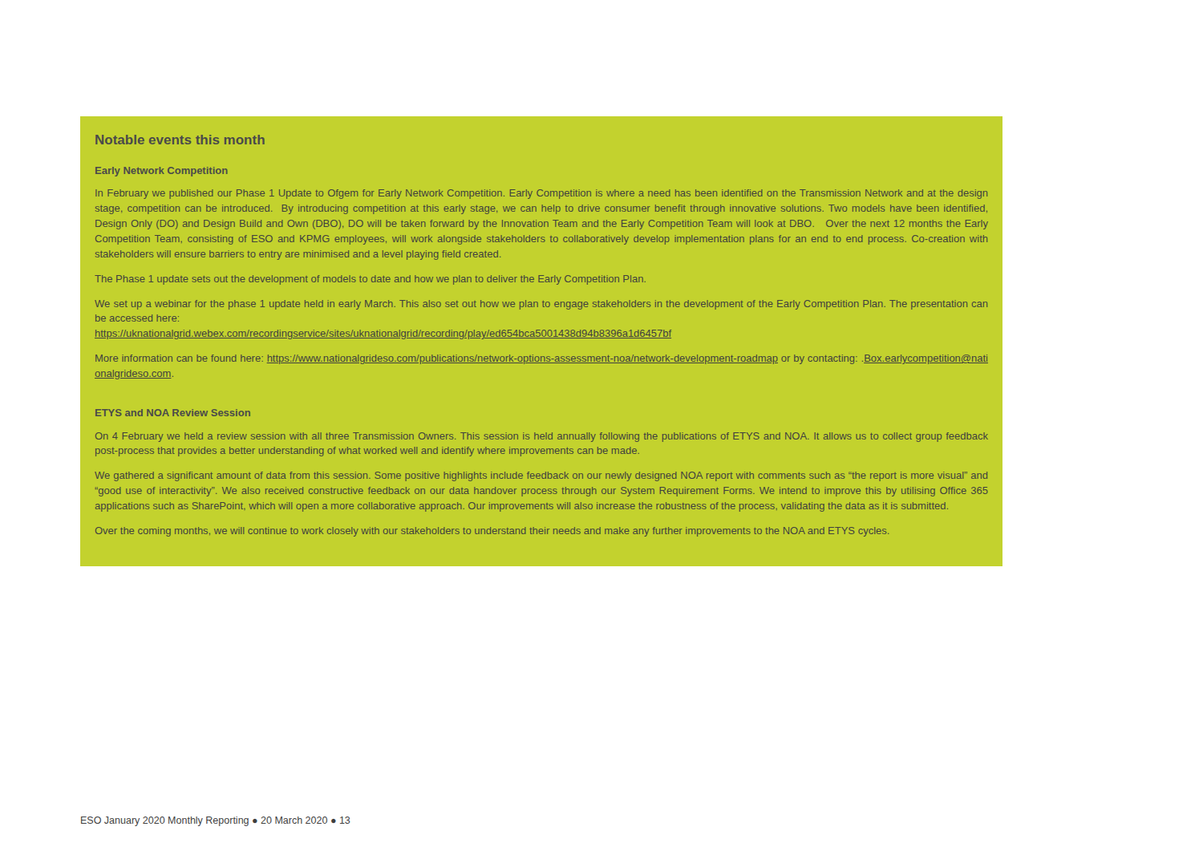Notable events this month
Early Network Competition
In February we published our Phase 1 Update to Ofgem for Early Network Competition. Early Competition is where a need has been identified on the Transmission Network and at the design stage, competition can be introduced. By introducing competition at this early stage, we can help to drive consumer benefit through innovative solutions. Two models have been identified, Design Only (DO) and Design Build and Own (DBO), DO will be taken forward by the Innovation Team and the Early Competition Team will look at DBO. Over the next 12 months the Early Competition Team, consisting of ESO and KPMG employees, will work alongside stakeholders to collaboratively develop implementation plans for an end to end process. Co-creation with stakeholders will ensure barriers to entry are minimised and a level playing field created.
The Phase 1 update sets out the development of models to date and how we plan to deliver the Early Competition Plan.
We set up a webinar for the phase 1 update held in early March. This also set out how we plan to engage stakeholders in the development of the Early Competition Plan. The presentation can be accessed here:
https://uknationalgrid.webex.com/recordingservice/sites/uknationalgrid/recording/play/ed654bca5001438d94b8396a1d6457bf
More information can be found here: https://www.nationalgrideso.com/publications/network-options-assessment-noa/network-development-roadmap or by contacting: .Box.earlycompetition@nationalgrideso.com.
ETYS and NOA Review Session
On 4 February we held a review session with all three Transmission Owners. This session is held annually following the publications of ETYS and NOA. It allows us to collect group feedback post-process that provides a better understanding of what worked well and identify where improvements can be made.
We gathered a significant amount of data from this session. Some positive highlights include feedback on our newly designed NOA report with comments such as “the report is more visual” and “good use of interactivity”. We also received constructive feedback on our data handover process through our System Requirement Forms. We intend to improve this by utilising Office 365 applications such as SharePoint, which will open a more collaborative approach. Our improvements will also increase the robustness of the process, validating the data as it is submitted.
Over the coming months, we will continue to work closely with our stakeholders to understand their needs and make any further improvements to the NOA and ETYS cycles.
ESO January 2020 Monthly Reporting ● 20 March 2020 ● 13